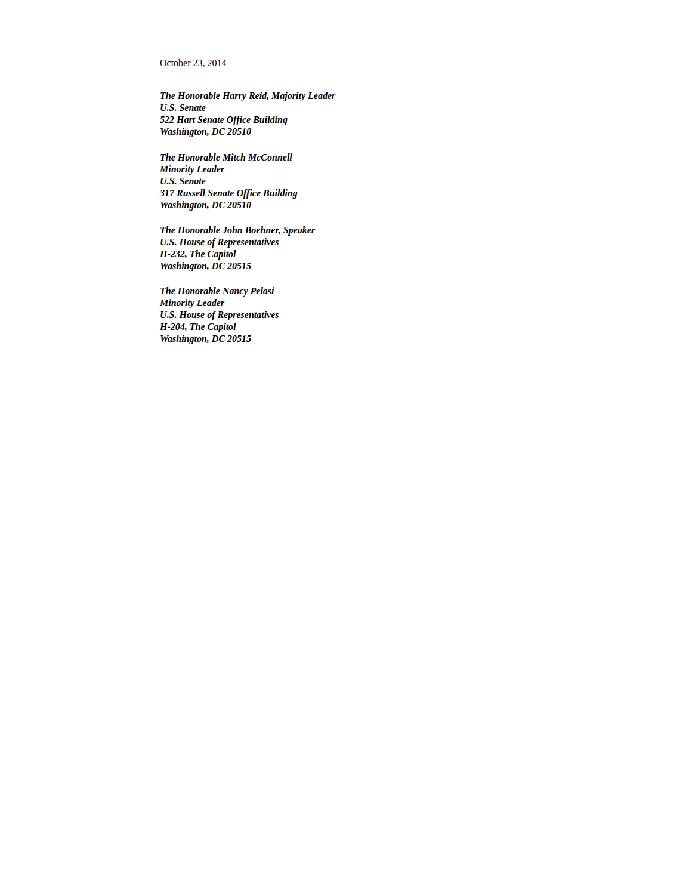October 23, 2014
The Honorable Harry Reid, Majority Leader U.S. Senate 522 Hart Senate Office Building Washington, DC 20510 The Honorable Mitch McConnell Minority Leader U.S. Senate 317 Russell Senate Office Building Washington, DC 20510 The Honorable John Boehner, Speaker U.S. House of Representatives H-232, The Capitol Washington, DC 20515 The Honorable Nancy Pelosi Minority Leader U.S. House of Representatives H-204, The Capitol Washington, DC 20515